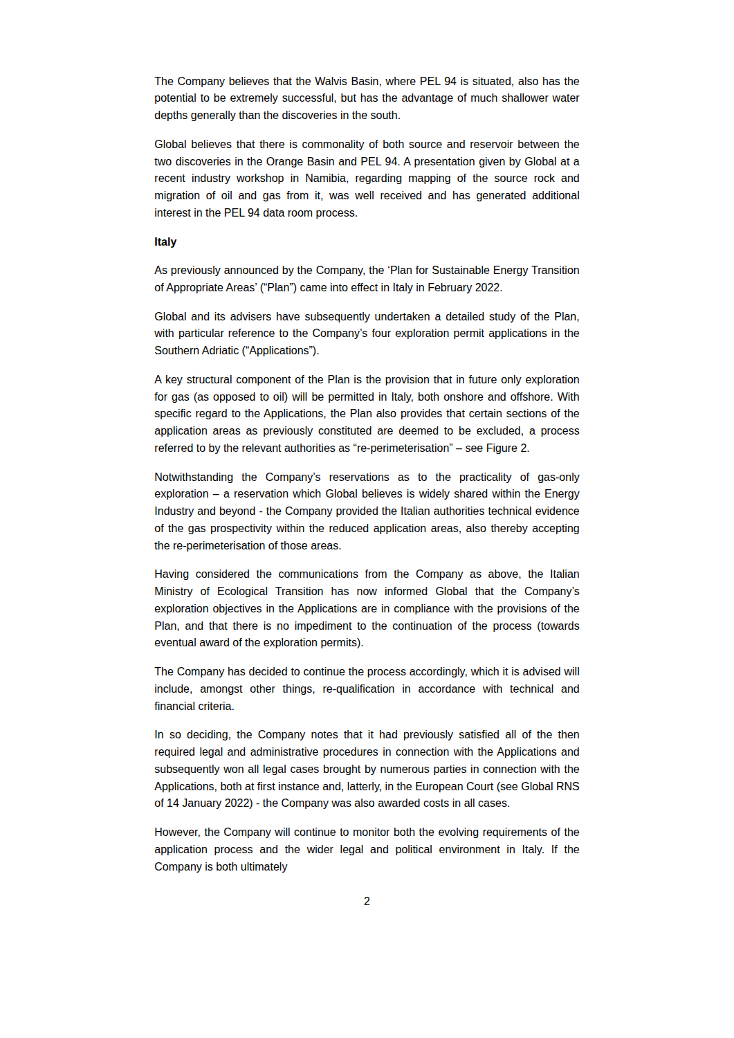The Company believes that the Walvis Basin, where PEL 94 is situated, also has the potential to be extremely successful, but has the advantage of much shallower water depths generally than the discoveries in the south.
Global believes that there is commonality of both source and reservoir between the two discoveries in the Orange Basin and PEL 94. A presentation given by Global at a recent industry workshop in Namibia, regarding mapping of the source rock and migration of oil and gas from it, was well received and has generated additional interest in the PEL 94 data room process.
Italy
As previously announced by the Company, the ‘Plan for Sustainable Energy Transition of Appropriate Areas’ (“Plan”) came into effect in Italy in February 2022.
Global and its advisers have subsequently undertaken a detailed study of the Plan, with particular reference to the Company’s four exploration permit applications in the Southern Adriatic (“Applications”).
A key structural component of the Plan is the provision that in future only exploration for gas (as opposed to oil) will be permitted in Italy, both onshore and offshore. With specific regard to the Applications, the Plan also provides that certain sections of the application areas as previously constituted are deemed to be excluded, a process referred to by the relevant authorities as “re-perimeterisation” – see Figure 2.
Notwithstanding the Company’s reservations as to the practicality of gas-only exploration – a reservation which Global believes is widely shared within the Energy Industry and beyond - the Company provided the Italian authorities technical evidence of the gas prospectivity within the reduced application areas, also thereby accepting the re-perimeterisation of those areas.
Having considered the communications from the Company as above, the Italian Ministry of Ecological Transition has now informed Global that the Company’s exploration objectives in the Applications are in compliance with the provisions of the Plan, and that there is no impediment to the continuation of the process (towards eventual award of the exploration permits).
The Company has decided to continue the process accordingly, which it is advised will include, amongst other things, re-qualification in accordance with technical and financial criteria.
In so deciding, the Company notes that it had previously satisfied all of the then required legal and administrative procedures in connection with the Applications and subsequently won all legal cases brought by numerous parties in connection with the Applications, both at first instance and, latterly, in the European Court (see Global RNS of 14 January 2022) - the Company was also awarded costs in all cases.
However, the Company will continue to monitor both the evolving requirements of the application process and the wider legal and political environment in Italy. If the Company is both ultimately
2